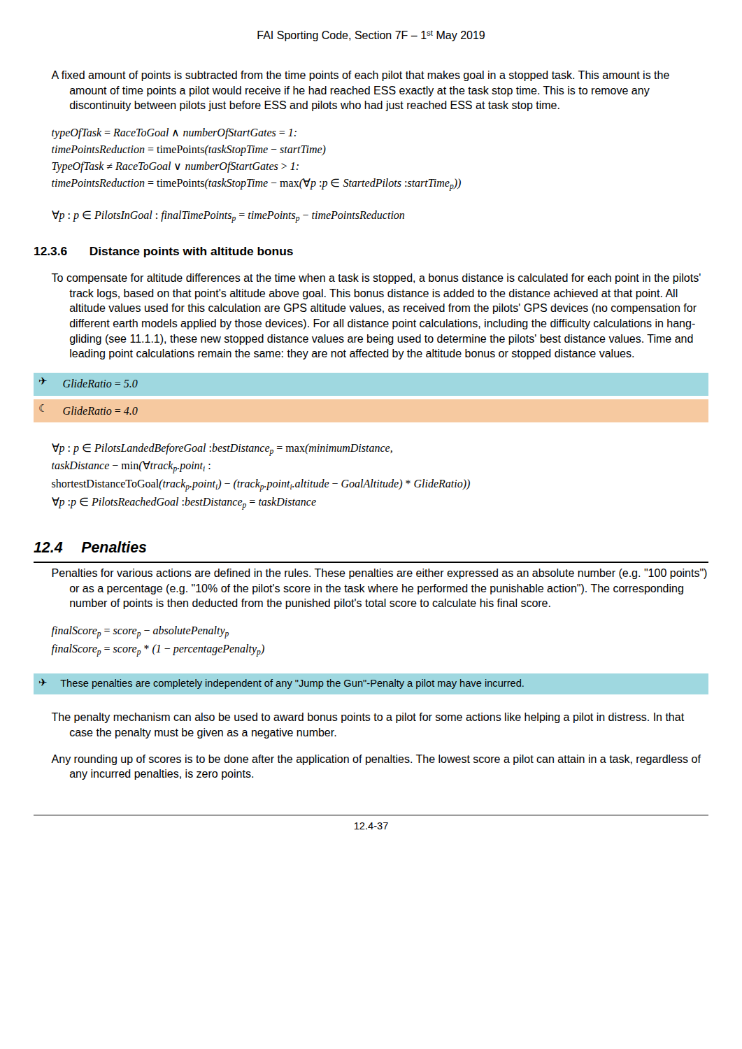FAI Sporting Code, Section 7F – 1st May 2019
A fixed amount of points is subtracted from the time points of each pilot that makes goal in a stopped task. This amount is the amount of time points a pilot would receive if he had reached ESS exactly at the task stop time. This is to remove any discontinuity between pilots just before ESS and pilots who had just reached ESS at task stop time.
typeOfTask = RaceToGoal ∧ numberOfStartGates = 1:
timePointsReduction = timePoints(taskStopTime − startTime)
TypeOfTask ≠ RaceToGoal ∨ numberOfStartGates > 1:
timePointsReduction = timePoints(taskStopTime − max(∀p : p ∈ StartedPilots : startTimep))
∀p : p ∈ PilotsInGoal : finalTimePointsp = timePointsp − timePointsReduction
12.3.6 Distance points with altitude bonus
To compensate for altitude differences at the time when a task is stopped, a bonus distance is calculated for each point in the pilots' track logs, based on that point's altitude above goal. This bonus distance is added to the distance achieved at that point. All altitude values used for this calculation are GPS altitude values, as received from the pilots' GPS devices (no compensation for different earth models applied by those devices). For all distance point calculations, including the difficulty calculations in hang-gliding (see 11.1.1), these new stopped distance values are being used to determine the pilots' best distance values. Time and leading point calculations remain the same: they are not affected by the altitude bonus or stopped distance values.
✈GlideRatio = 5.0
☾GlideRatio = 4.0
∀p : p ∈ PilotsLandedBeforeGoal : bestDistancep = max(minimumDistance,
taskDistance − min(∀trackp.pointi :
shortestDistanceToGoal(trackp.pointi) − (trackp.pointi.altitude − GoalAltitude) * GlideRatio))
∀p : p ∈ PilotsReachedGoal : bestDistancep = taskDistance
12.4 Penalties
Penalties for various actions are defined in the rules. These penalties are either expressed as an absolute number (e.g. "100 points") or as a percentage (e.g. "10% of the pilot's score in the task where he performed the punishable action"). The corresponding number of points is then deducted from the punished pilot's total score to calculate his final score.
finalScorep = scorep − absolutePenaltyp
finalScorep = scorep * (1 − percentagePenaltyp)
✈These penalties are completely independent of any "Jump the Gun"-Penalty a pilot may have incurred.
The penalty mechanism can also be used to award bonus points to a pilot for some actions like helping a pilot in distress. In that case the penalty must be given as a negative number.
Any rounding up of scores is to be done after the application of penalties. The lowest score a pilot can attain in a task, regardless of any incurred penalties, is zero points.
12.4-37